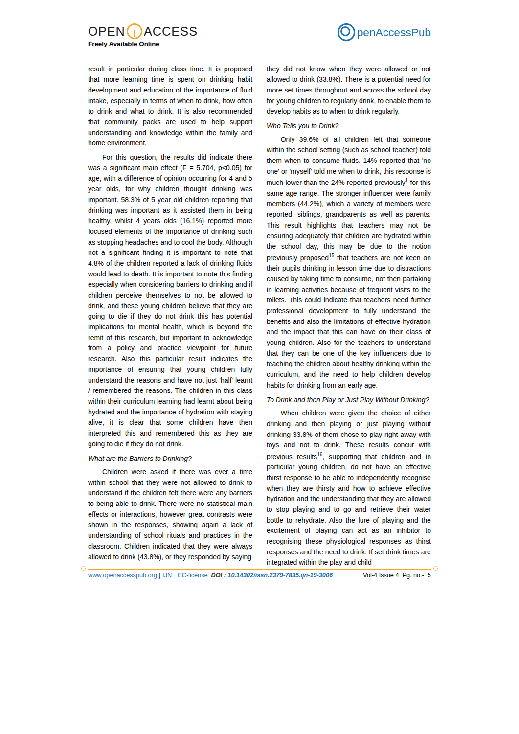OPEN ACCESS
Freely Available Online
penAccess Pub
result in particular during class time. It is proposed that more learning time is spent on drinking habit development and education of the importance of fluid intake, especially in terms of when to drink, how often to drink and what to drink. It is also recommended that community packs are used to help support understanding and knowledge within the family and home environment.
For this question, the results did indicate there was a significant main effect (F = 5.704, p<0.05) for age, with a difference of opinion occurring for 4 and 5 year olds, for why children thought drinking was important. 58.3% of 5 year old children reporting that drinking was important as it assisted them in being healthy, whilst 4 years olds (16.1%) reported more focused elements of the importance of drinking such as stopping headaches and to cool the body. Although not a significant finding it is important to note that 4.8% of the children reported a lack of drinking fluids would lead to death. It is important to note this finding especially when considering barriers to drinking and if children perceive themselves to not be allowed to drink, and these young children believe that they are going to die if they do not drink this has potential implications for mental health, which is beyond the remit of this research, but important to acknowledge from a policy and practice viewpoint for future research. Also this particular result indicates the importance of ensuring that young children fully understand the reasons and have not just 'half' learnt / remembered the reasons. The children in this class within their curriculum learning had learnt about being hydrated and the importance of hydration with staying alive, it is clear that some children have then interpreted this and remembered this as they are going to die if they do not drink.
What are the Barriers to Drinking?
Children were asked if there was ever a time within school that they were not allowed to drink to understand if the children felt there were any barriers to being able to drink. There were no statistical main effects or interactions, however great contrasts were shown in the responses, showing again a lack of understanding of school rituals and practices in the classroom. Children indicated that they were always allowed to drink (43.8%), or they responded by saying
they did not know when they were allowed or not allowed to drink (33.8%). There is a potential need for more set times throughout and across the school day for young children to regularly drink, to enable them to develop habits as to when to drink regularly.
Who Tells you to Drink?
Only 39.6% of all children felt that someone within the school setting (such as school teacher) told them when to consume fluids. 14% reported that 'no one' or 'myself' told me when to drink, this response is much lower than the 24% reported previously1 for this same age range. The stronger influencer were family members (44.2%), which a variety of members were reported, siblings, grandparents as well as parents. This result highlights that teachers may not be ensuring adequately that children are hydrated within the school day, this may be due to the notion previously proposed15 that teachers are not keen on their pupils drinking in lesson time due to distractions caused by taking time to consume, not then partaking in learning activities because of frequent visits to the toilets. This could indicate that teachers need further professional development to fully understand the benefits and also the limitations of effective hydration and the impact that this can have on their class of young children. Also for the teachers to understand that they can be one of the key influencers due to teaching the children about healthy drinking within the curriculum, and the need to help children develop habits for drinking from an early age.
To Drink and then Play or Just Play Without Drinking?
When children were given the choice of either drinking and then playing or just playing without drinking 33.8% of them chose to play right away with toys and not to drink. These results concur with previous results16, supporting that children and in particular young children, do not have an effective thirst response to be able to independently recognise when they are thirsty and how to achieve effective hydration and the understanding that they are allowed to stop playing and to go and retrieve their water bottle to rehydrate. Also the lure of playing and the excitement of playing can act as an inhibitor to recognising these physiological responses as thirst responses and the need to drink. If set drink times are integrated within the play and child
www.openaccesspub.org|IJN CC-license DOI : 10.14302/issn.2379-7835.ijn-19-3006
Vol-4 Issue 4 Pg. no.- 5